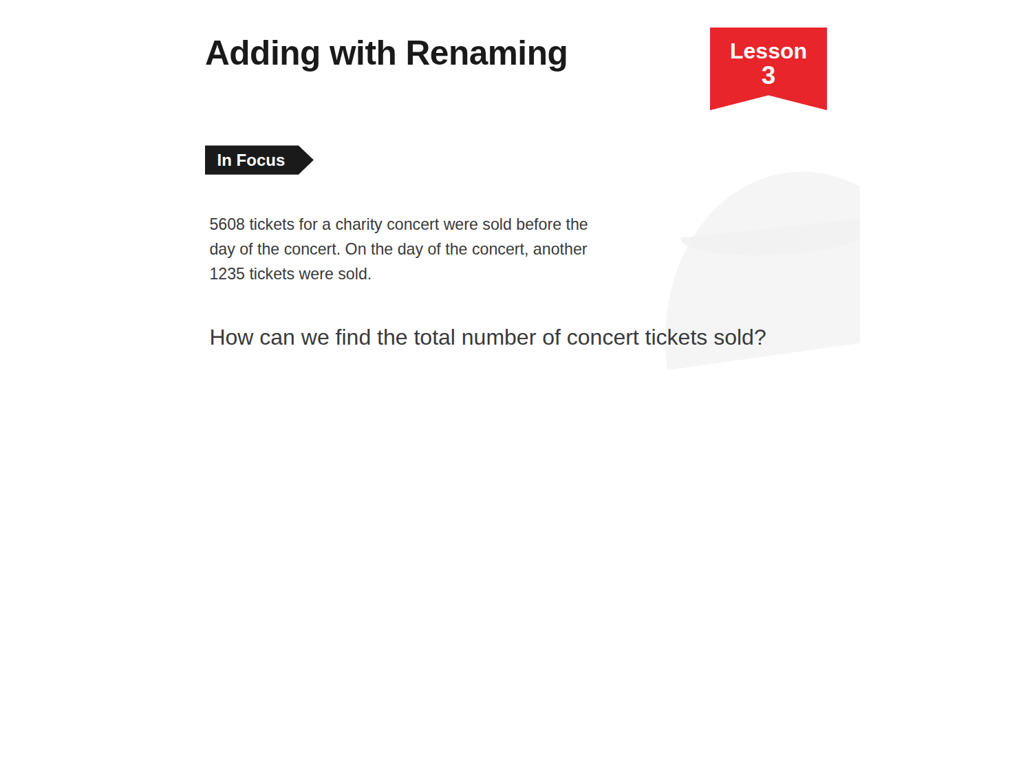Adding with Renaming
Lesson 3
In Focus
5608 tickets for a charity concert were sold before the day of the concert. On the day of the concert, another 1235 tickets were sold.
How can we find the total number of concert tickets sold?